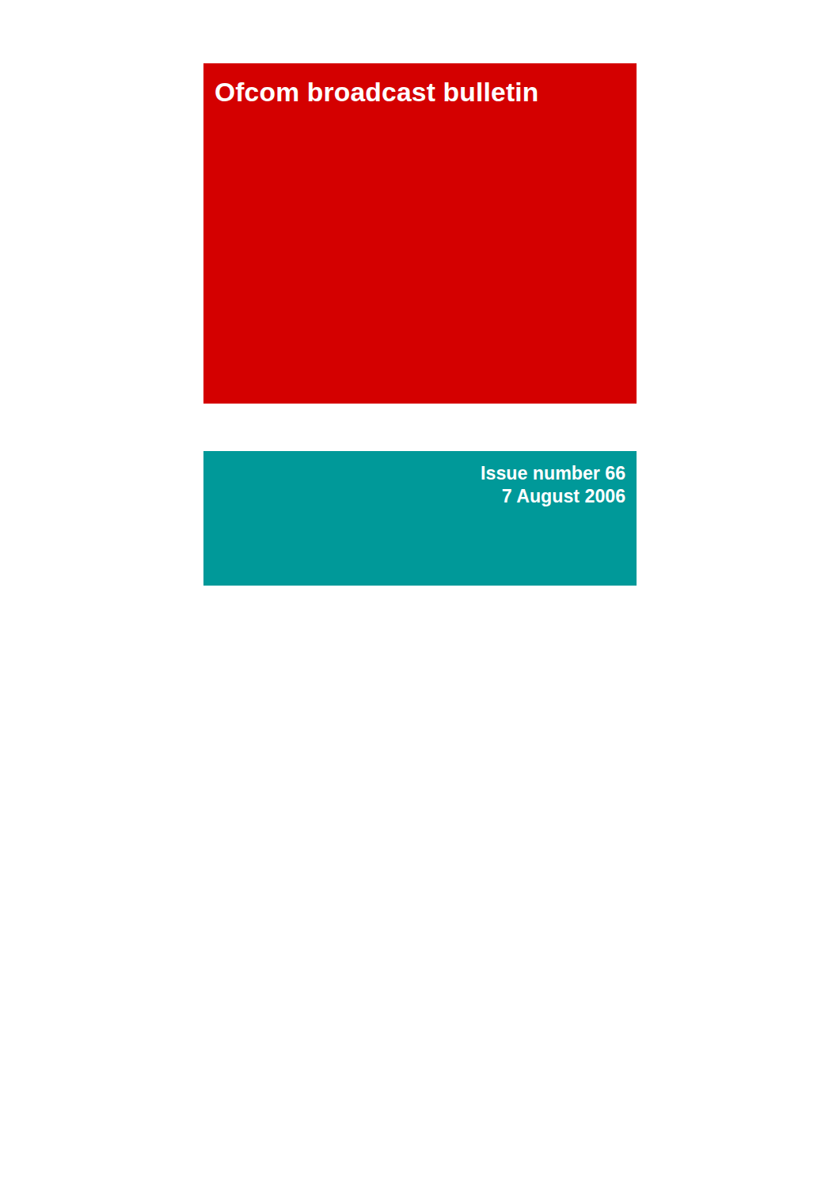Ofcom broadcast bulletin
Issue number 66
7 August 2006